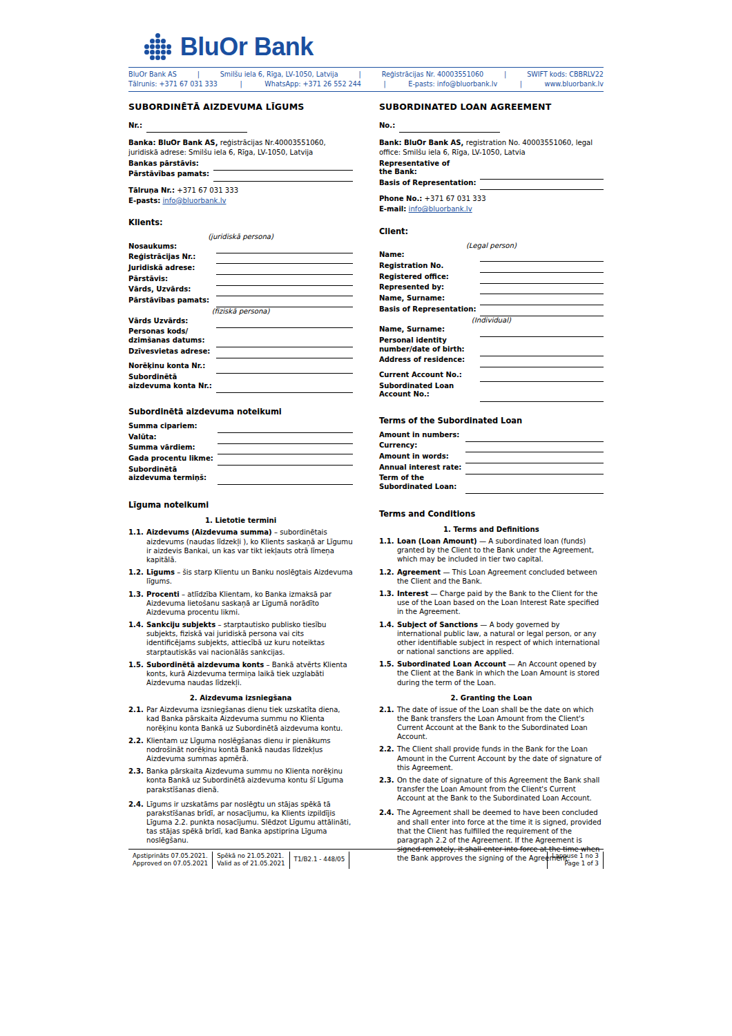BluOr Bank
BluOr Bank AS| Smilšu iela 6, Rīga, LV-1050, Latvija| Reģistrācijas Nr. 40003551060| SWIFT kods: CBBRLV22
Tālrunis: +371 67 031 333| WhatsApp: +371 26 552 244| E-pasts: info@bluorbank.lv| www.bluorbank.lv
SUBORDINĒTĀ AIZDEVUMA LĪGUMS
| Nr.: | | |
Banka: BluOr Bank AS, reģistrācijas Nr.40003551060, juridiskā adrese: Smilšu iela 6, Rīga, LV-1050, Latvija
| Bankas pārstāvis: | |
| Pārstāvības pamats: | |
Tālruņa Nr.: +371 67 031 333
E-pasts: info@bluorbank.lv
Klients:
| (juridiskā persona) |
| Nosaukums: | |
| Reģistrācijas Nr.: | |
| Juridiskā adrese: | |
| Pārstāvis: | |
| Vārds, Uzvārds: | |
| Pārstāvības pamats: | |
| (fiziskā persona) |
| Vārds Uzvārds: | |
| Personas kods/ dzimšanas datums: | |
| Dzīvesvietas adrese: | |
| Norēķinu konta Nr.: | |
| Subordinētā aizdevuma konta Nr.: | |
Subordinētā aizdevuma noteikumi
| Summa cipariem: | |
| Valūta: | |
| Summa vārdiem: | |
| Gada procentu likme: | |
| Subordinētā aizdevuma termiņš: | |
Līguma noteikumi
1. Lietotie termini
1.1. Aizdevums (Aizdevuma summa) – subordinētais aizdevums (naudas līdzekļi ), ko Klients saskaņā ar Līgumu ir aizdevis Bankai, un kas var tikt iekļauts otrā līmeņa kapitālā.
1.2. Līgums – šis starp Klientu un Banku noslēgtais Aizdevuma līgums.
1.3. Procenti – atlīdzība Klientam, ko Banka izmaksā par Aizdevuma lietošanu saskaņā ar Līgumā norādīto Aizdevuma procentu likmi.
1.4. Sankciju subjekts – starptautisko publisko tiesību subjekts, fiziskā vai juridiskā persona vai cits identificējams subjekts, attiecībā uz kuru noteiktas starptautiskās vai nacionālās sankcijas.
1.5. Subordinētā aizdevuma konts – Bankā atvērts Klienta konts, kurā Aizdevuma termiņa laikā tiek uzglabāti Aizdevuma naudas līdzekļi.
2. Aizdevuma izsniegšana
2.1. Par Aizdevuma izsniegšanas dienu tiek uzskatīta diena, kad Banka pārskaita Aizdevuma summu no Klienta norēķinu konta Bankā uz Subordinētā aizdevuma kontu.
2.2. Klientam uz Līguma noslēgšanas dienu ir pienākums nodrošināt norēķinu kontā Bankā naudas līdzekļus Aizdevuma summas apmērā.
2.3. Banka pārskaita Aizdevuma summu no Klienta norēķinu konta Bankā uz Subordinētā aizdevuma kontu šī Līguma parakstīšanas dienā.
2.4. Līgums ir uzskatāms par noslēgtu un stājas spēkā tā parakstīšanas brīdī, ar nosacījumu, ka Klients izpildījis Līguma 2.2. punkta nosacījumu. Slēdzot Līgumu attālināti, tas stājas spēkā brīdī, kad Banka apstiprina Līguma noslēgšanu.
SUBORDINATED LOAN AGREEMENT
| No.: | | |
Bank: BluOr Bank AS, registration No. 40003551060, legal office: Smilšu iela 6, Rīga, LV-1050, Latvia
| Representative of the Bank: | |
| Basis of Representation: | |
Phone No.: +371 67 031 333
E-mail: info@bluorbank.lv
Client:
| (Legal person) |
| Name: | |
| Registration No. | |
| Registered office: | |
| Represented by: | |
| Name, Surname: | |
| Basis of Representation: | |
| (Individual) |
| Name, Surname: | |
| Personal identity number/date of birth: | |
| Address of residence: | |
| Current Account No.: | |
| Subordinated Loan Account No.: | |
Terms of the Subordinated Loan
| Amount in numbers: | |
| Currency: | |
| Amount in words: | |
| Annual interest rate: | |
| Term of the Subordinated Loan: | |
Terms and Conditions
1. Terms and Definitions
1.1. Loan (Loan Amount) — A subordinated loan (funds) granted by the Client to the Bank under the Agreement, which may be included in tier two capital.
1.2. Agreement — This Loan Agreement concluded between the Client and the Bank.
1.3. Interest — Charge paid by the Bank to the Client for the use of the Loan based on the Loan Interest Rate specified in the Agreement.
1.4. Subject of Sanctions — A body governed by international public law, a natural or legal person, or any other identifiable subject in respect of which international or national sanctions are applied.
1.5. Subordinated Loan Account — An Account opened by the Client at the Bank in which the Loan Amount is stored during the term of the Loan.
2. Granting the Loan
2.1. The date of issue of the Loan shall be the date on which the Bank transfers the Loan Amount from the Client's Current Account at the Bank to the Subordinated Loan Account.
2.2. The Client shall provide funds in the Bank for the Loan Amount in the Current Account by the date of signature of this Agreement.
2.3. On the date of signature of this Agreement the Bank shall transfer the Loan Amount from the Client's Current Account at the Bank to the Subordinated Loan Account.
2.4. The Agreement shall be deemed to have been concluded and shall enter into force at the time it is signed, provided that the Client has fulfilled the requirement of the paragraph 2.2 of the Agreement. If the Agreement is signed remotely, it shall enter into force at the time when the Bank approves the signing of the Agreement.
Apstiprināts 07.05.2021.
Approved on 07.05.2021
Spēkā no 21.05.2021.
Valid as of 21.05.2021
T1/B2.1 - 448/05
Lappuse 1 no 3
Page 1 of 3